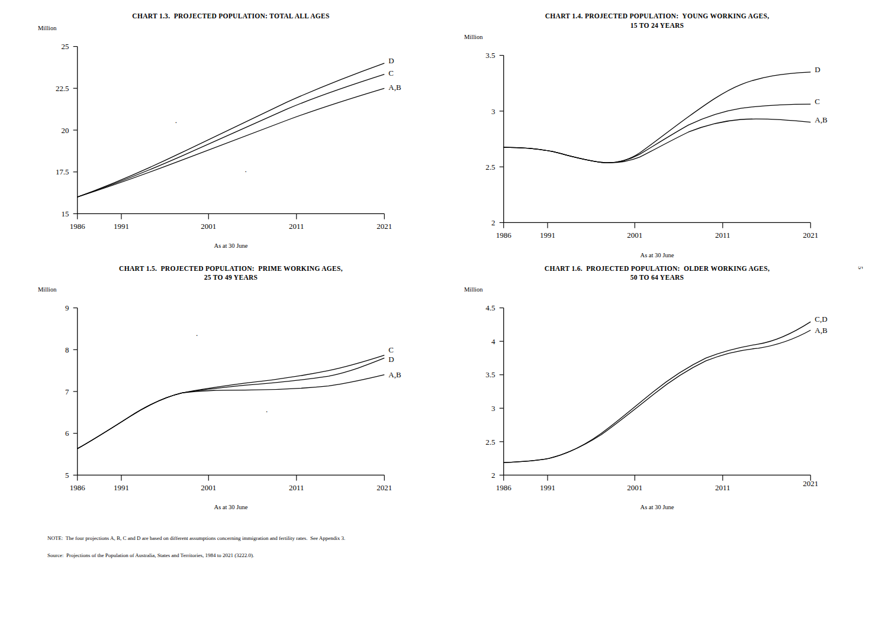5
CHART 1.3. PROJECTED POPULATION: TOTAL ALL AGES
Million
25 22.5 20 17.5 15 1986 1991 2001 2011 2021 D C A,B . .
As at 30 June
CHART 1.4. PROJECTED POPULATION: YOUNG WORKING AGES,
15 TO 24 YEARS
Million
3.5 3 2.5 2 1986 1991 2001 2011 2021 D C A,B
As at 30 June
CHART 1.5. PROJECTED POPULATION: PRIME WORKING AGES,
25 TO 49 YEARS
Million
9 8 7 6 5 1986 1991 2001 2011 2021 C D A,B . .
As at 30 June
CHART 1.6. PROJECTED POPULATION: OLDER WORKING AGES,
50 TO 64 YEARS
Million
4.5 4 3.5 3 2.5 2 1986 1991 2001 2011 2021 C,D A,B
As at 30 June
NOTE: The four projections A, B, C and D are based on different assumptions concerning immigration and fertility rates. See Appendix 3.
Source: Projections of the Population of Australia, States and Territories, 1984 to 2021 (3222.0).